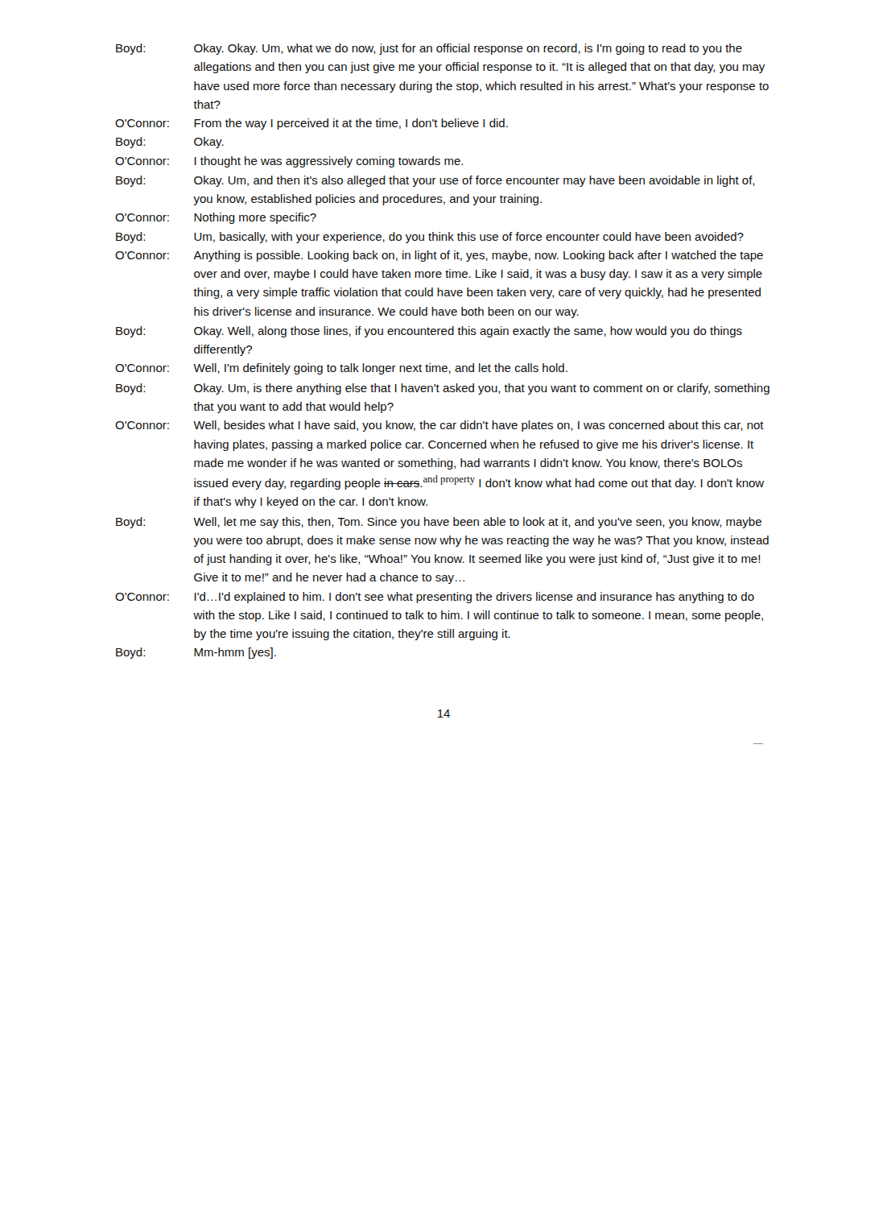| Boyd: | Okay. Okay. Um, what we do now, just for an official response on record, is I'm going to read to you the allegations and then you can just give me your official response to it. “It is alleged that on that day, you may have used more force than necessary during the stop, which resulted in his arrest.” What's your response to that? |
| O'Connor: | From the way I perceived it at the time, I don't believe I did. |
| Boyd: | Okay. |
| O'Connor: | I thought he was aggressively coming towards me. |
| Boyd: | Okay. Um, and then it's also alleged that your use of force encounter may have been avoidable in light of, you know, established policies and procedures, and your training. |
| O'Connor: | Nothing more specific? |
| Boyd: | Um, basically, with your experience, do you think this use of force encounter could have been avoided? |
| O'Connor: | Anything is possible. Looking back on, in light of it, yes, maybe, now. Looking back after I watched the tape over and over, maybe I could have taken more time. Like I said, it was a busy day. I saw it as a very simple thing, a very simple traffic violation that could have been taken very, care of very quickly, had he presented his driver's license and insurance. We could have both been on our way. |
| Boyd: | Okay. Well, along those lines, if you encountered this again exactly the same, how would you do things differently? |
| O'Connor: | Well, I'm definitely going to talk longer next time, and let the calls hold. |
| Boyd: | Okay. Um, is there anything else that I haven't asked you, that you want to comment on or clarify, something that you want to add that would help? |
| O'Connor: | Well, besides what I have said, you know, the car didn't have plates on, I was concerned about this car, not having plates, passing a marked police car. Concerned when he refused to give me his driver's license. It made me wonder if he was wanted or something, had warrants I didn't know. You know, there's BOLOs issued every day, regarding people in cars . and property I don't know what had come out that day. I don't know if that's why I keyed on the car. I don't know. |
| Boyd: | Well, let me say this, then, Tom. Since you have been able to look at it, and you've seen, you know, maybe you were too abrupt, does it make sense now why he was reacting the way he was? That you know, instead of just handing it over, he's like, “Whoa!” You know. It seemed like you were just kind of, “Just give it to me! Give it to me!” and he never had a chance to say… |
| O'Connor: | I'd…I'd explained to him. I don't see what presenting the drivers license and insurance has anything to do with the stop. Like I said, I continued to talk to him. I will continue to talk to someone. I mean, some people, by the time you're issuing the citation, they're still arguing it. |
| Boyd: | Mm-hmm [yes]. |
14
—